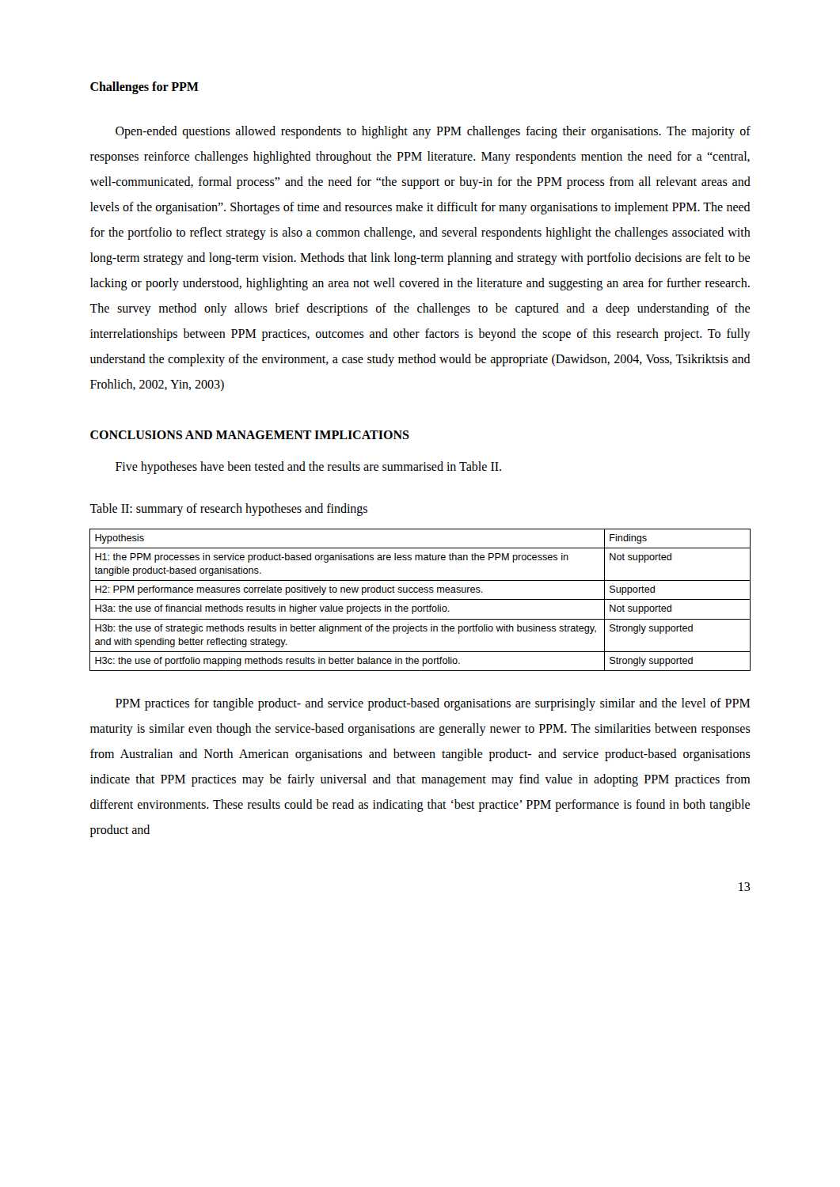Challenges for PPM
Open-ended questions allowed respondents to highlight any PPM challenges facing their organisations. The majority of responses reinforce challenges highlighted throughout the PPM literature. Many respondents mention the need for a “central, well-communicated, formal process” and the need for “the support or buy-in for the PPM process from all relevant areas and levels of the organisation”. Shortages of time and resources make it difficult for many organisations to implement PPM. The need for the portfolio to reflect strategy is also a common challenge, and several respondents highlight the challenges associated with long-term strategy and long-term vision. Methods that link long-term planning and strategy with portfolio decisions are felt to be lacking or poorly understood, highlighting an area not well covered in the literature and suggesting an area for further research. The survey method only allows brief descriptions of the challenges to be captured and a deep understanding of the interrelationships between PPM practices, outcomes and other factors is beyond the scope of this research project. To fully understand the complexity of the environment, a case study method would be appropriate (Dawidson, 2004, Voss, Tsikriktsis and Frohlich, 2002, Yin, 2003)
CONCLUSIONS AND MANAGEMENT IMPLICATIONS
Five hypotheses have been tested and the results are summarised in Table II.
Table II: summary of research hypotheses and findings
| Hypothesis | Findings |
| --- | --- |
| H1: the PPM processes in service product-based organisations are less mature than the PPM processes in tangible product-based organisations. | Not supported |
| H2: PPM performance measures correlate positively to new product success measures. | Supported |
| H3a: the use of financial methods results in higher value projects in the portfolio. | Not supported |
| H3b: the use of strategic methods results in better alignment of the projects in the portfolio with business strategy, and with spending better reflecting strategy. | Strongly supported |
| H3c: the use of portfolio mapping methods results in better balance in the portfolio. | Strongly supported |
PPM practices for tangible product- and service product-based organisations are surprisingly similar and the level of PPM maturity is similar even though the service-based organisations are generally newer to PPM. The similarities between responses from Australian and North American organisations and between tangible product- and service product-based organisations indicate that PPM practices may be fairly universal and that management may find value in adopting PPM practices from different environments. These results could be read as indicating that ‘best practice’ PPM performance is found in both tangible product and
13